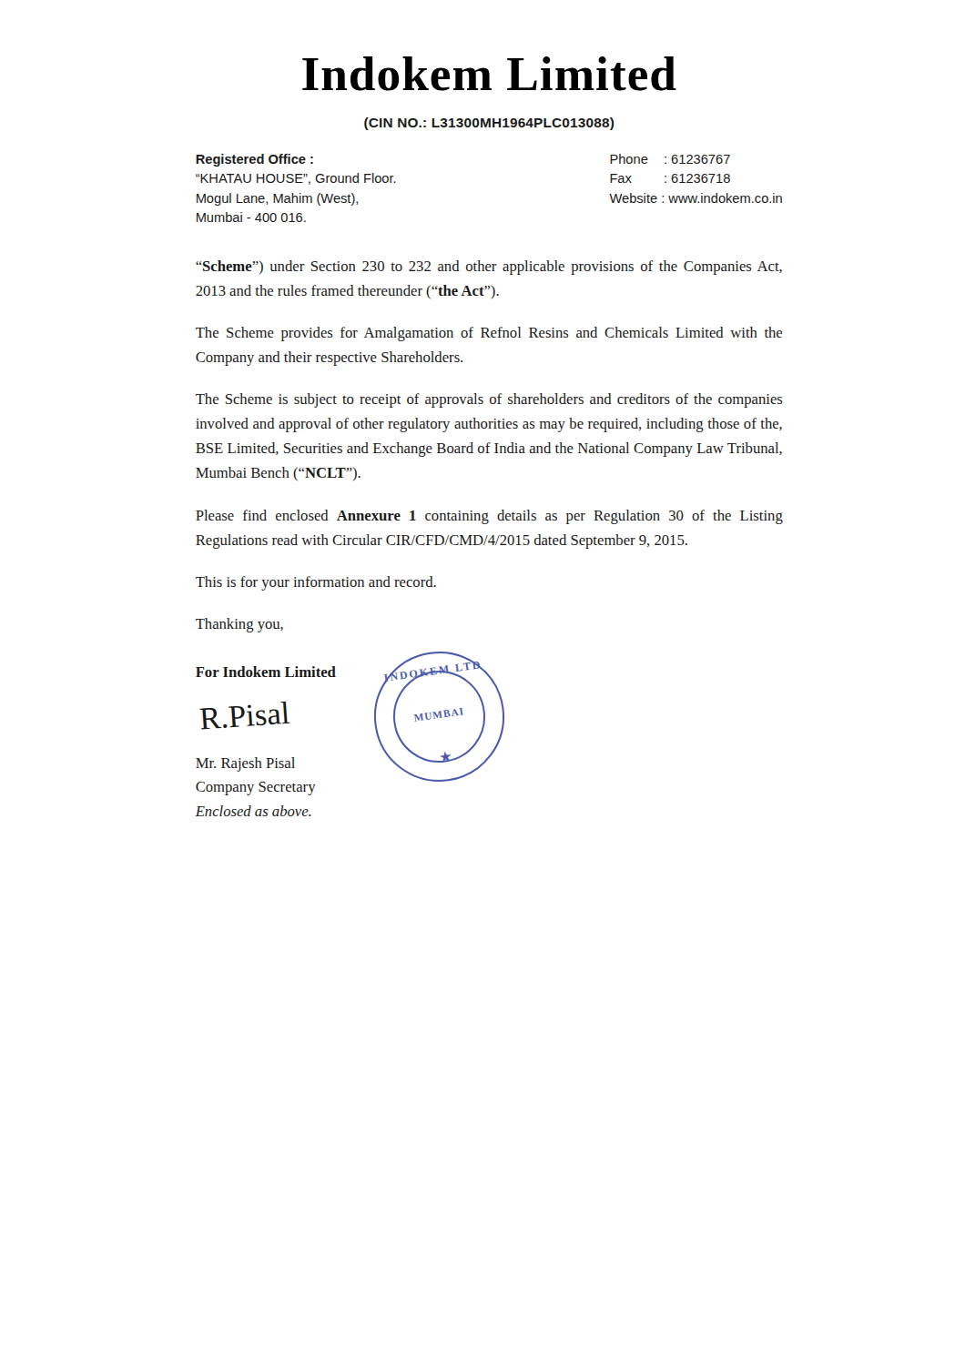Indokem Limited
(CIN NO.: L31300MH1964PLC013088)
Registered Office :
“KHATAU HOUSE”, Ground Floor.
Mogul Lane, Mahim (West),
Mumbai - 400 016.
Phone: 61236767 Fax: 61236718 Website : www.indokem.co.in
“Scheme”) under Section 230 to 232 and other applicable provisions of the Companies Act, 2013 and the rules framed thereunder (“the Act”).
The Scheme provides for Amalgamation of Refnol Resins and Chemicals Limited with the Company and their respective Shareholders.
The Scheme is subject to receipt of approvals of shareholders and creditors of the companies involved and approval of other regulatory authorities as may be required, including those of the, BSE Limited, Securities and Exchange Board of India and the National Company Law Tribunal, Mumbai Bench (“NCLT”).
Please find enclosed Annexure 1 containing details as per Regulation 30 of the Listing Regulations read with Circular CIR/CFD/CMD/4/2015 dated September 9, 2015.
This is for your information and record.
Thanking you,
For Indokem Limited
R.Pisal
INDOKEM LTD
MUMBAI
★
Mr. Rajesh Pisal
Company Secretary
Enclosed as above.